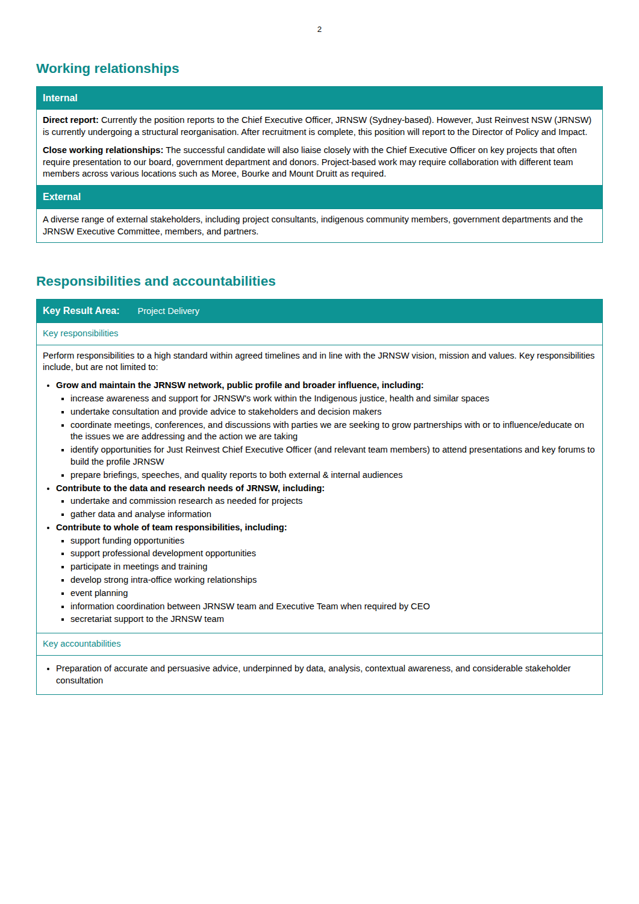2
Working relationships
| Internal |
| --- |
| Direct report: Currently the position reports to the Chief Executive Officer, JRNSW (Sydney-based). However, Just Reinvest NSW (JRNSW) is currently undergoing a structural reorganisation. After recruitment is complete, this position will report to the Director of Policy and Impact. Close working relationships: The successful candidate will also liaise closely with the Chief Executive Officer on key projects that often require presentation to our board, government department and donors. Project-based work may require collaboration with different team members across various locations such as Moree, Bourke and Mount Druitt as required. |
| External |
| A diverse range of external stakeholders, including project consultants, indigenous community members, government departments and the JRNSW Executive Committee, members, and partners. |
Responsibilities and accountabilities
| Key Result Area: Project Delivery |
| Key responsibilities |
| Perform responsibilities to a high standard within agreed timelines and in line with the JRNSW vision, mission and values. Key responsibilities include, but are not limited to: Grow and maintain the JRNSW network, public profile and broader influence, including: increase awareness and support for JRNSW's work within the Indigenous justice, health and similar spaces undertake consultation and provide advice to stakeholders and decision makers coordinate meetings, conferences, and discussions with parties we are seeking to grow partnerships with or to influence/educate on the issues we are addressing and the action we are taking identify opportunities for Just Reinvest Chief Executive Officer (and relevant team members) to attend presentations and key forums to build the profile JRNSW prepare briefings, speeches, and quality reports to both external & internal audiences Contribute to the data and research needs of JRNSW, including: undertake and commission research as needed for projects gather data and analyse information Contribute to whole of team responsibilities, including: support funding opportunities support professional development opportunities participate in meetings and training develop strong intra-office working relationships event planning information coordination between JRNSW team and Executive Team when required by CEO secretariat support to the JRNSW team |
| Key accountabilities |
| Preparation of accurate and persuasive advice, underpinned by data, analysis, contextual awareness, and considerable stakeholder consultation |